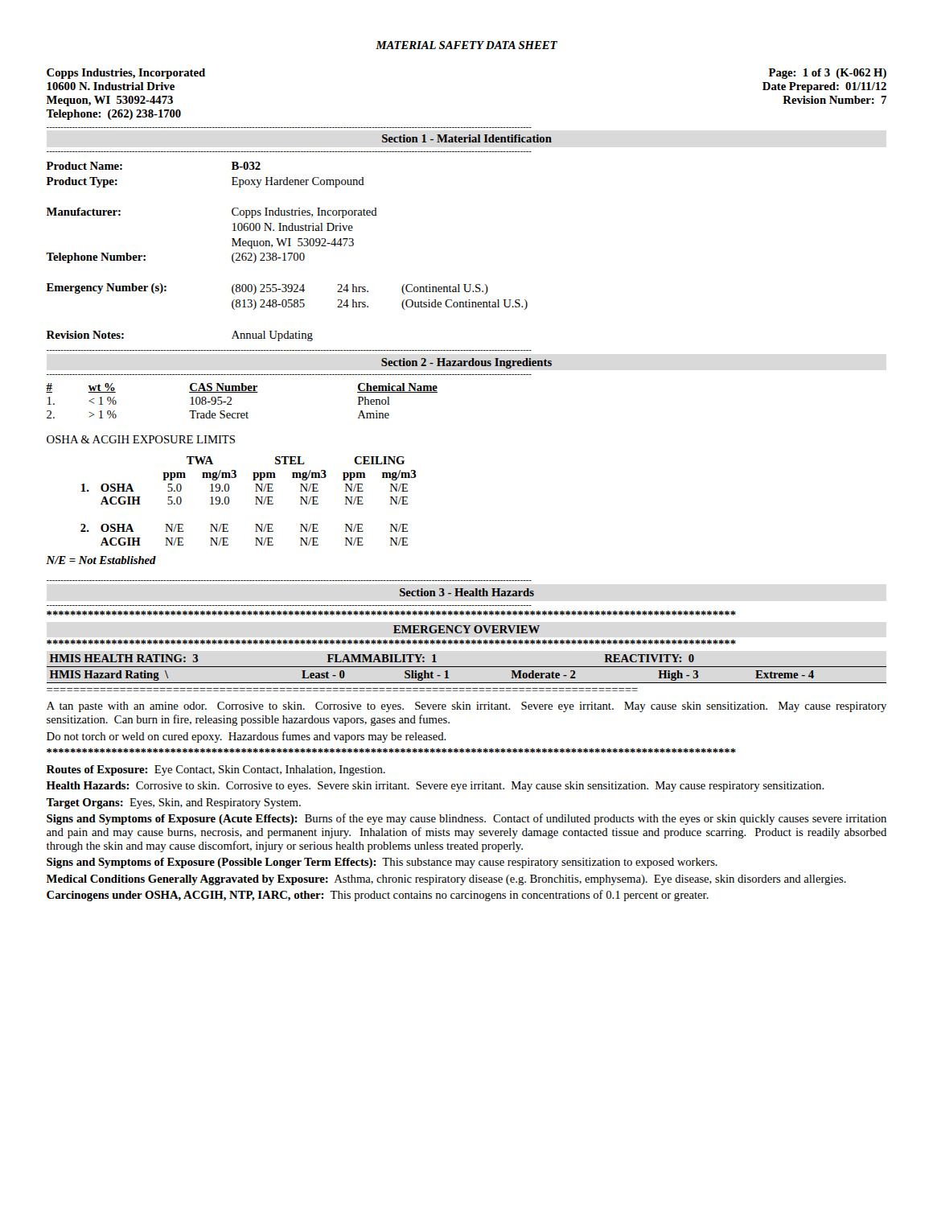MATERIAL SAFETY DATA SHEET
| Copps Industries, Incorporated | Page: 1 of 3 (K-062 H) |
| 10600 N. Industrial Drive | Date Prepared: 01/11/12 |
| Mequon, WI 53092-4473 | Revision Number: 7 |
| Telephone: (262) 238-1700 | |
--------------------------------------------------------------------------------------------------------------------------------------------------------------------------
Section 1 - Material Identification
--------------------------------------------------------------------------------------------------------------------------------------------------------------------------
| Product Name: | B-032 |
| Product Type: | Epoxy Hardener Compound |
| Manufacturer: | Copps Industries, Incorporated |
| | 10600 N. Industrial Drive |
| | Mequon, WI 53092-4473 |
| Telephone Number: | (262) 238-1700 |
| Emergency Number (s): | / (800) 255-3924 / 24 hrs. / (Continental U.S.) / / (813) 248-0585 / 24 hrs. / (Outside Continental U.S.) / |
| Revision Notes: | Annual Updating |
--------------------------------------------------------------------------------------------------------------------------------------------------------------------------
Section 2 - Hazardous Ingredients
--------------------------------------------------------------------------------------------------------------------------------------------------------------------------
| # | wt % | CAS Number | Chemical Name |
| --- | --- | --- | --- |
| 1. | < 1 % | 108-95-2 | Phenol |
| 2. | > 1 % | Trade Secret | Amine |
OSHA & ACGIH EXPOSURE LIMITS
| | | TWA | STEL | CEILING |
| | | ppm | mg/m3 | ppm | mg/m3 | ppm | mg/m3 |
| 1. | OSHA | 5.0 | 19.0 | N/E | N/E | N/E | N/E |
| | ACGIH | 5.0 | 19.0 | N/E | N/E | N/E | N/E |
| 2. | OSHA | N/E | N/E | N/E | N/E | N/E | N/E |
| | ACGIH | N/E | N/E | N/E | N/E | N/E | N/E |
N/E = Not Established
--------------------------------------------------------------------------------------------------------------------------------------------------------------------------
Section 3 - Health Hazards
--------------------------------------------------------------------------------------------------------------------------------------------------------------------------
*********************************************************************************************************************
EMERGENCY OVERVIEW
*********************************************************************************************************************
| HMIS HEALTH RATING: 3 | FLAMMABILITY: 1 | REACTIVITY: 0 |
| HMIS Hazard Rating \ | Least - 0 | Slight - 1 | Moderate - 2 | High - 3 | Extreme - 4 |
=========================================================================================
A tan paste with an amine odor. Corrosive to skin. Corrosive to eyes. Severe skin irritant. Severe eye irritant. May cause skin sensitization. May cause respiratory sensitization. Can burn in fire, releasing possible hazardous vapors, gases and fumes.
Do not torch or weld on cured epoxy. Hazardous fumes and vapors may be released.
*********************************************************************************************************************
Routes of Exposure: Eye Contact, Skin Contact, Inhalation, Ingestion.
Health Hazards: Corrosive to skin. Corrosive to eyes. Severe skin irritant. Severe eye irritant. May cause skin sensitization. May cause respiratory sensitization.
Target Organs: Eyes, Skin, and Respiratory System.
Signs and Symptoms of Exposure (Acute Effects): Burns of the eye may cause blindness. Contact of undiluted products with the eyes or skin quickly causes severe irritation and pain and may cause burns, necrosis, and permanent injury. Inhalation of mists may severely damage contacted tissue and produce scarring. Product is readily absorbed through the skin and may cause discomfort, injury or serious health problems unless treated properly.
Signs and Symptoms of Exposure (Possible Longer Term Effects): This substance may cause respiratory sensitization to exposed workers.
Medical Conditions Generally Aggravated by Exposure: Asthma, chronic respiratory disease (e.g. Bronchitis, emphysema). Eye disease, skin disorders and allergies.
Carcinogens under OSHA, ACGIH, NTP, IARC, other: This product contains no carcinogens in concentrations of 0.1 percent or greater.